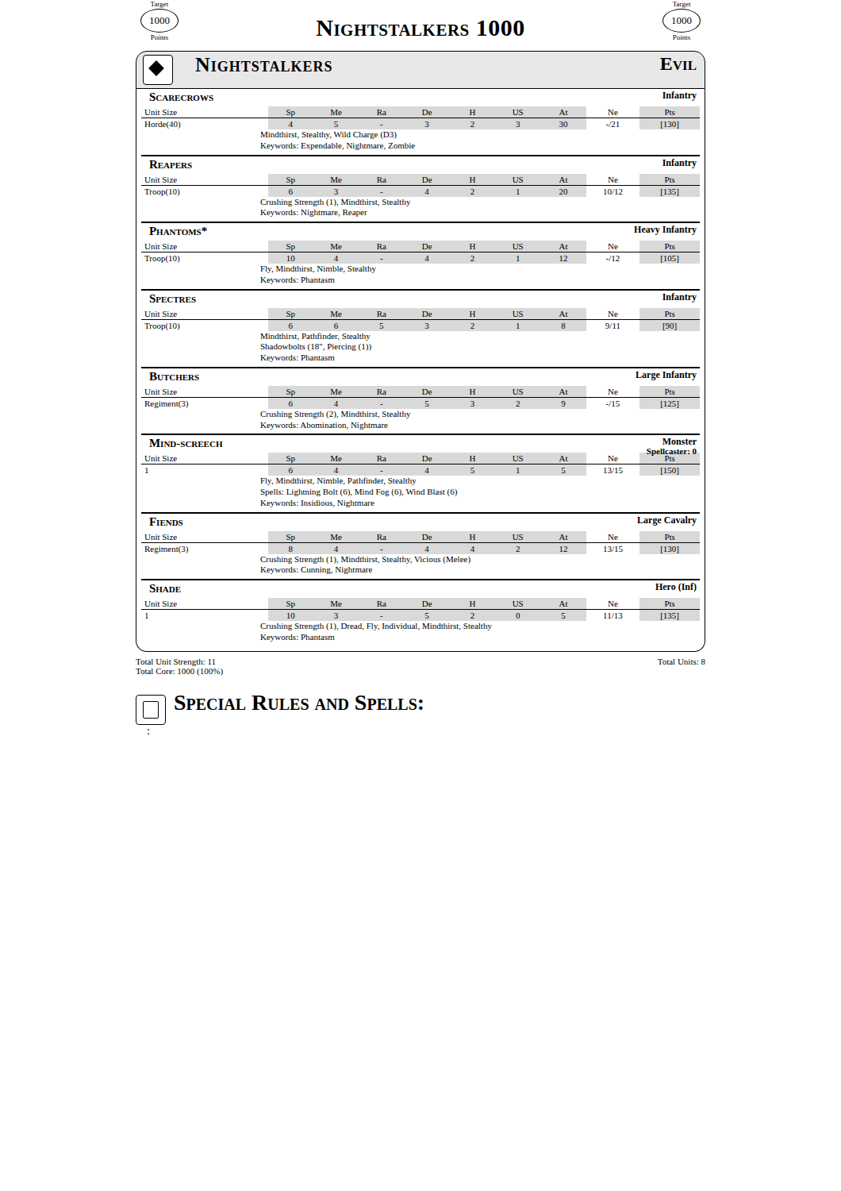Target
1000
Points
Nightstalkers 1000
Target
1000
Points
Nightstalkers
Evil
Scarecrows Infantry
| Unit Size | Sp | Me | Ra | De | H | US | At | Ne | Pts |
| --- | --- | --- | --- | --- | --- | --- | --- | --- | --- |
| Horde(40) | 4 | 5 | - | 3 | 2 | 3 | 30 | -/21 | [130] |
Mindthirst, Stealthy, Wild Charge (D3)
Keywords: Expendable, Nightmare, Zombie
Reapers Infantry
| Unit Size | Sp | Me | Ra | De | H | US | At | Ne | Pts |
| --- | --- | --- | --- | --- | --- | --- | --- | --- | --- |
| Troop(10) | 6 | 3 | - | 4 | 2 | 1 | 20 | 10/12 | [135] |
Crushing Strength (1), Mindthirst, Stealthy
Keywords: Nightmare, Reaper
Phantoms* Heavy Infantry
| Unit Size | Sp | Me | Ra | De | H | US | At | Ne | Pts |
| --- | --- | --- | --- | --- | --- | --- | --- | --- | --- |
| Troop(10) | 10 | 4 | - | 4 | 2 | 1 | 12 | -/12 | [105] |
Fly, Mindthirst, Nimble, Stealthy
Keywords: Phantasm
Spectres Infantry
| Unit Size | Sp | Me | Ra | De | H | US | At | Ne | Pts |
| --- | --- | --- | --- | --- | --- | --- | --- | --- | --- |
| Troop(10) | 6 | 6 | 5 | 3 | 2 | 1 | 8 | 9/11 | [90] |
Mindthirst, Pathfinder, Stealthy
Shadowbolts (18", Piercing (1))
Keywords: Phantasm
Butchers Large Infantry
| Unit Size | Sp | Me | Ra | De | H | US | At | Ne | Pts |
| --- | --- | --- | --- | --- | --- | --- | --- | --- | --- |
| Regiment(3) | 6 | 4 | - | 5 | 3 | 2 | 9 | -/15 | [125] |
Crushing Strength (2), Mindthirst, Stealthy
Keywords: Abomination, Nightmare
Mind-screech MonsterSpellcaster: 0
| Unit Size | Sp | Me | Ra | De | H | US | At | Ne | Pts |
| --- | --- | --- | --- | --- | --- | --- | --- | --- | --- |
| 1 | 6 | 4 | - | 4 | 5 | 1 | 5 | 13/15 | [150] |
Fly, Mindthirst, Nimble, Pathfinder, Stealthy
Spells: Lightning Bolt (6), Mind Fog (6), Wind Blast (6)
Keywords: Insidious, Nightmare
Fiends Large Cavalry
| Unit Size | Sp | Me | Ra | De | H | US | At | Ne | Pts |
| --- | --- | --- | --- | --- | --- | --- | --- | --- | --- |
| Regiment(3) | 8 | 4 | - | 4 | 4 | 2 | 12 | 13/15 | [130] |
Crushing Strength (1), Mindthirst, Stealthy, Vicious (Melee)
Keywords: Cunning, Nightmare
Shade Hero (Inf)
| Unit Size | Sp | Me | Ra | De | H | US | At | Ne | Pts |
| --- | --- | --- | --- | --- | --- | --- | --- | --- | --- |
| 1 | 10 | 3 | - | 5 | 2 | 0 | 5 | 11/13 | [135] |
Crushing Strength (1), Dread, Fly, Individual, Mindthirst, Stealthy
Keywords: Phantasm
Total Unit Strength: 11
Total Core: 1000 (100%)
Total Units: 8
:
Special Rules and Spells: